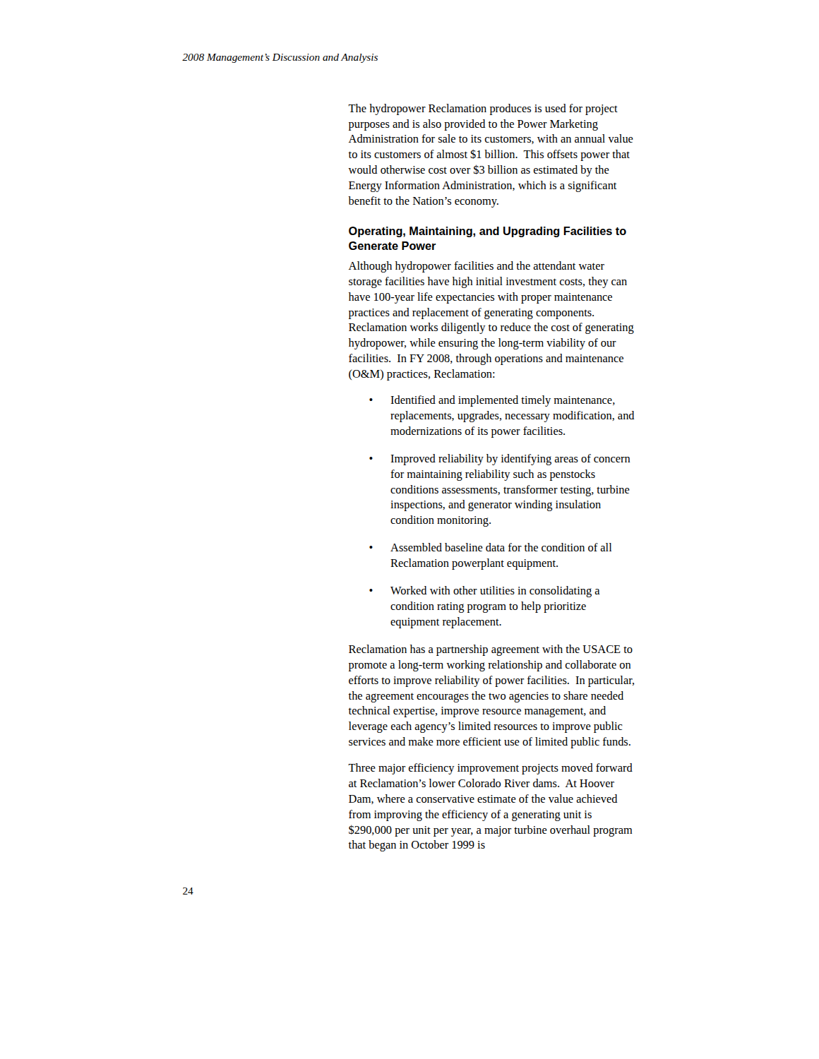2008 Management’s Discussion and Analysis
The hydropower Reclamation produces is used for project purposes and is also provided to the Power Marketing Administration for sale to its customers, with an annual value to its customers of almost $1 billion. This offsets power that would otherwise cost over $3 billion as estimated by the Energy Information Administration, which is a significant benefit to the Nation’s economy.
Operating, Maintaining, and Upgrading Facilities to Generate Power
Although hydropower facilities and the attendant water storage facilities have high initial investment costs, they can have 100-year life expectancies with proper maintenance practices and replacement of generating components. Reclamation works diligently to reduce the cost of generating hydropower, while ensuring the long-term viability of our facilities. In FY 2008, through operations and maintenance (O&M) practices, Reclamation:
Identified and implemented timely maintenance, replacements, upgrades, necessary modification, and modernizations of its power facilities.
Improved reliability by identifying areas of concern for maintaining reliability such as penstocks conditions assessments, transformer testing, turbine inspections, and generator winding insulation condition monitoring.
Assembled baseline data for the condition of all Reclamation powerplant equipment.
Worked with other utilities in consolidating a condition rating program to help prioritize equipment replacement.
Reclamation has a partnership agreement with the USACE to promote a long-term working relationship and collaborate on efforts to improve reliability of power facilities. In particular, the agreement encourages the two agencies to share needed technical expertise, improve resource management, and leverage each agency’s limited resources to improve public services and make more efficient use of limited public funds.
Three major efficiency improvement projects moved forward at Reclamation’s lower Colorado River dams. At Hoover Dam, where a conservative estimate of the value achieved from improving the efficiency of a generating unit is $290,000 per unit per year, a major turbine overhaul program that began in October 1999 is
24